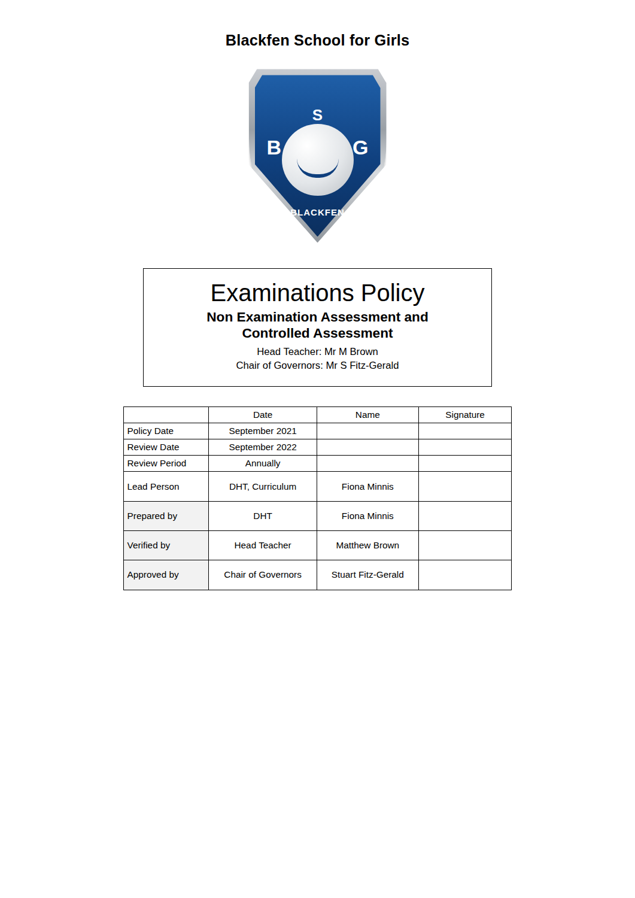Blackfen School for Girls
S B G
BLACKFEN
Examinations Policy
Non Examination Assessment and
Controlled Assessment
Head Teacher: Mr M Brown
Chair of Governors: Mr S Fitz-Gerald
| | Date | Name | Signature |
| --- | --- | --- | --- |
| Policy Date | September 2021 | | |
| Review Date | September 2022 | | |
| Review Period | Annually | | |
| Lead Person | DHT, Curriculum | Fiona Minnis | |
| Prepared by | DHT | Fiona Minnis | |
| Verified by | Head Teacher | Matthew Brown | |
| Approved by | Chair of Governors | Stuart Fitz-Gerald | |